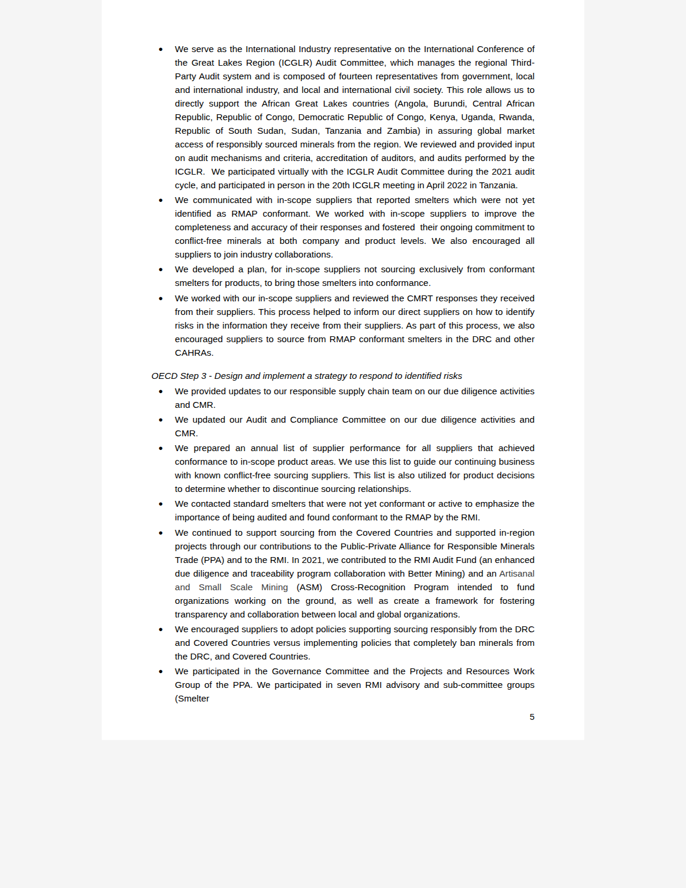We serve as the International Industry representative on the International Conference of the Great Lakes Region (ICGLR) Audit Committee, which manages the regional Third-Party Audit system and is composed of fourteen representatives from government, local and international industry, and local and international civil society. This role allows us to directly support the African Great Lakes countries (Angola, Burundi, Central African Republic, Republic of Congo, Democratic Republic of Congo, Kenya, Uganda, Rwanda, Republic of South Sudan, Sudan, Tanzania and Zambia) in assuring global market access of responsibly sourced minerals from the region. We reviewed and provided input on audit mechanisms and criteria, accreditation of auditors, and audits performed by the ICGLR. We participated virtually with the ICGLR Audit Committee during the 2021 audit cycle, and participated in person in the 20th ICGLR meeting in April 2022 in Tanzania.
We communicated with in-scope suppliers that reported smelters which were not yet identified as RMAP conformant. We worked with in-scope suppliers to improve the completeness and accuracy of their responses and fostered their ongoing commitment to conflict-free minerals at both company and product levels. We also encouraged all suppliers to join industry collaborations.
We developed a plan, for in-scope suppliers not sourcing exclusively from conformant smelters for products, to bring those smelters into conformance.
We worked with our in-scope suppliers and reviewed the CMRT responses they received from their suppliers. This process helped to inform our direct suppliers on how to identify risks in the information they receive from their suppliers. As part of this process, we also encouraged suppliers to source from RMAP conformant smelters in the DRC and other CAHRAs.
OECD Step 3 - Design and implement a strategy to respond to identified risks
We provided updates to our responsible supply chain team on our due diligence activities and CMR.
We updated our Audit and Compliance Committee on our due diligence activities and CMR.
We prepared an annual list of supplier performance for all suppliers that achieved conformance to in-scope product areas. We use this list to guide our continuing business with known conflict-free sourcing suppliers. This list is also utilized for product decisions to determine whether to discontinue sourcing relationships.
We contacted standard smelters that were not yet conformant or active to emphasize the importance of being audited and found conformant to the RMAP by the RMI.
We continued to support sourcing from the Covered Countries and supported in-region projects through our contributions to the Public-Private Alliance for Responsible Minerals Trade (PPA) and to the RMI. In 2021, we contributed to the RMI Audit Fund (an enhanced due diligence and traceability program collaboration with Better Mining) and an Artisanal and Small Scale Mining (ASM) Cross-Recognition Program intended to fund organizations working on the ground, as well as create a framework for fostering transparency and collaboration between local and global organizations.
We encouraged suppliers to adopt policies supporting sourcing responsibly from the DRC and Covered Countries versus implementing policies that completely ban minerals from the DRC, and Covered Countries.
We participated in the Governance Committee and the Projects and Resources Work Group of the PPA. We participated in seven RMI advisory and sub-committee groups (Smelter
5